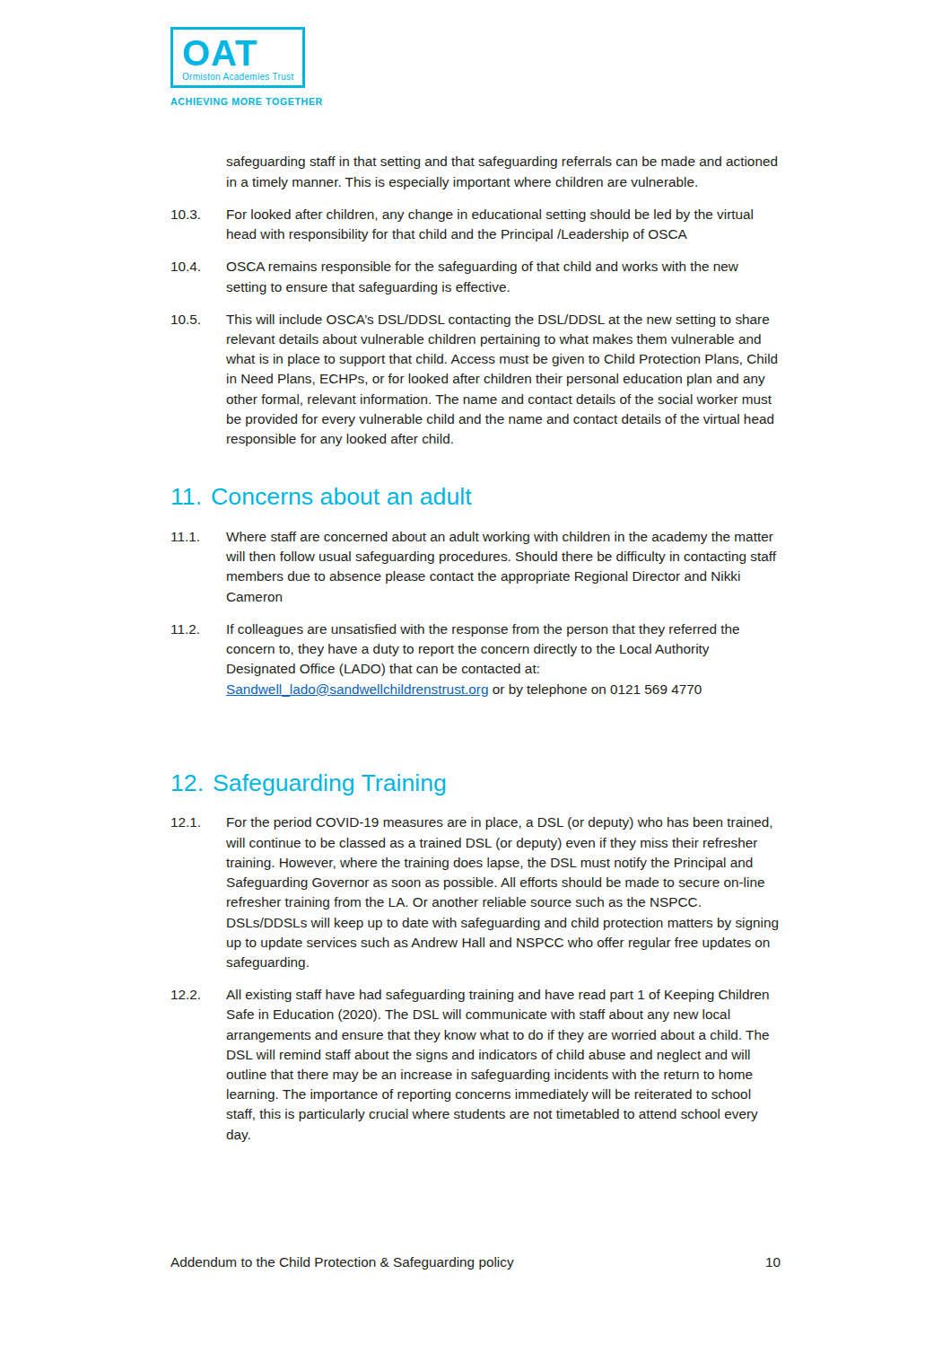OAT
Ormiston Academies Trust
ACHIEVING MORE TOGETHER
safeguarding staff in that setting and that safeguarding referrals can be made and actioned in a timely manner. This is especially important where children are vulnerable.
10.3. For looked after children, any change in educational setting should be led by the virtual head with responsibility for that child and the Principal /Leadership of OSCA
10.4. OSCA remains responsible for the safeguarding of that child and works with the new setting to ensure that safeguarding is effective.
10.5. This will include OSCA’s DSL/DDSL contacting the DSL/DDSL at the new setting to share relevant details about vulnerable children pertaining to what makes them vulnerable and what is in place to support that child. Access must be given to Child Protection Plans, Child in Need Plans, ECHPs, or for looked after children their personal education plan and any other formal, relevant information. The name and contact details of the social worker must be provided for every vulnerable child and the name and contact details of the virtual head responsible for any looked after child.
11. Concerns about an adult
11.1. Where staff are concerned about an adult working with children in the academy the matter will then follow usual safeguarding procedures. Should there be difficulty in contacting staff members due to absence please contact the appropriate Regional Director and Nikki Cameron
11.2. If colleagues are unsatisfied with the response from the person that they referred the concern to, they have a duty to report the concern directly to the Local Authority Designated Office (LADO) that can be contacted at: Sandwell_lado@sandwellchildrenstrust.org or by telephone on 0121 569 4770
12. Safeguarding Training
12.1. For the period COVID-19 measures are in place, a DSL (or deputy) who has been trained, will continue to be classed as a trained DSL (or deputy) even if they miss their refresher training. However, where the training does lapse, the DSL must notify the Principal and Safeguarding Governor as soon as possible. All efforts should be made to secure on-line refresher training from the LA. Or another reliable source such as the NSPCC. DSLs/DDSLs will keep up to date with safeguarding and child protection matters by signing up to update services such as Andrew Hall and NSPCC who offer regular free updates on safeguarding.
12.2. All existing staff have had safeguarding training and have read part 1 of Keeping Children Safe in Education (2020). The DSL will communicate with staff about any new local arrangements and ensure that they know what to do if they are worried about a child. The DSL will remind staff about the signs and indicators of child abuse and neglect and will outline that there may be an increase in safeguarding incidents with the return to home learning. The importance of reporting concerns immediately will be reiterated to school staff, this is particularly crucial where students are not timetabled to attend school every day.
Addendum to the Child Protection & Safeguarding policy 10